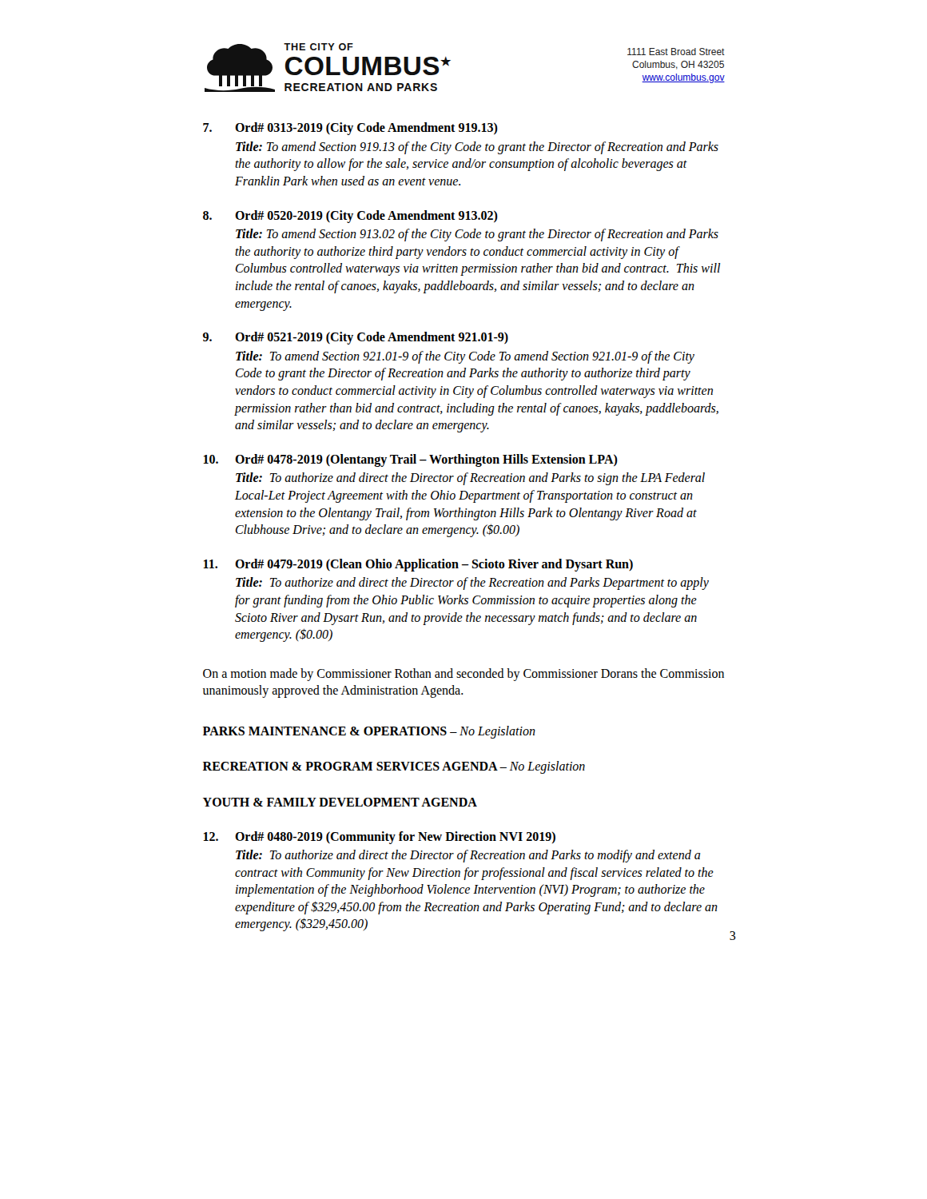THE CITY OF
COLUMBUS★
RECREATION AND PARKS
1111 East Broad Street
Columbus, OH 43205
www.columbus.gov
7.
Ord# 0313-2019 (City Code Amendment 919.13)
Title: To amend Section 919.13 of the City Code to grant the Director of Recreation and Parks the authority to allow for the sale, service and/or consumption of alcoholic beverages at Franklin Park when used as an event venue.
8.
Ord# 0520-2019 (City Code Amendment 913.02)
Title: To amend Section 913.02 of the City Code to grant the Director of Recreation and Parks the authority to authorize third party vendors to conduct commercial activity in City of Columbus controlled waterways via written permission rather than bid and contract. This will include the rental of canoes, kayaks, paddleboards, and similar vessels; and to declare an emergency.
9.
Ord# 0521-2019 (City Code Amendment 921.01-9)
Title: To amend Section 921.01-9 of the City Code To amend Section 921.01-9 of the City Code to grant the Director of Recreation and Parks the authority to authorize third party vendors to conduct commercial activity in City of Columbus controlled waterways via written permission rather than bid and contract, including the rental of canoes, kayaks, paddleboards, and similar vessels; and to declare an emergency.
10.
Ord# 0478-2019 (Olentangy Trail – Worthington Hills Extension LPA)
Title: To authorize and direct the Director of Recreation and Parks to sign the LPA Federal Local-Let Project Agreement with the Ohio Department of Transportation to construct an extension to the Olentangy Trail, from Worthington Hills Park to Olentangy River Road at Clubhouse Drive; and to declare an emergency. ($0.00)
11.
Ord# 0479-2019 (Clean Ohio Application – Scioto River and Dysart Run)
Title: To authorize and direct the Director of the Recreation and Parks Department to apply for grant funding from the Ohio Public Works Commission to acquire properties along the Scioto River and Dysart Run, and to provide the necessary match funds; and to declare an emergency. ($0.00)
On a motion made by Commissioner Rothan and seconded by Commissioner Dorans the Commission unanimously approved the Administration Agenda.
PARKS MAINTENANCE & OPERATIONS – No Legislation
RECREATION & PROGRAM SERVICES AGENDA – No Legislation
YOUTH & FAMILY DEVELOPMENT AGENDA
12.
Ord# 0480-2019 (Community for New Direction NVI 2019)
Title: To authorize and direct the Director of Recreation and Parks to modify and extend a contract with Community for New Direction for professional and fiscal services related to the implementation of the Neighborhood Violence Intervention (NVI) Program; to authorize the expenditure of $329,450.00 from the Recreation and Parks Operating Fund; and to declare an emergency. ($329,450.00)
3